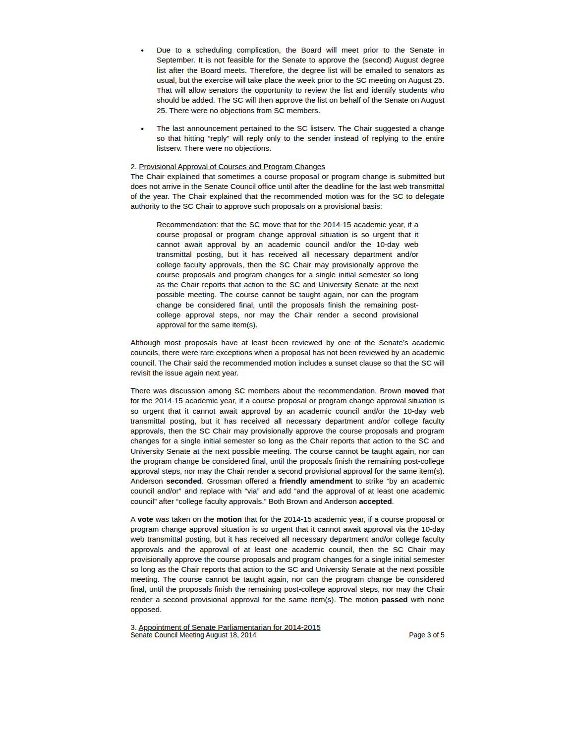Due to a scheduling complication, the Board will meet prior to the Senate in September. It is not feasible for the Senate to approve the (second) August degree list after the Board meets. Therefore, the degree list will be emailed to senators as usual, but the exercise will take place the week prior to the SC meeting on August 25. That will allow senators the opportunity to review the list and identify students who should be added. The SC will then approve the list on behalf of the Senate on August 25. There were no objections from SC members.
The last announcement pertained to the SC listserv. The Chair suggested a change so that hitting “reply” will reply only to the sender instead of replying to the entire listserv. There were no objections.
2. Provisional Approval of Courses and Program Changes
The Chair explained that sometimes a course proposal or program change is submitted but does not arrive in the Senate Council office until after the deadline for the last web transmittal of the year. The Chair explained that the recommended motion was for the SC to delegate authority to the SC Chair to approve such proposals on a provisional basis:
Recommendation: that the SC move that for the 2014-15 academic year, if a course proposal or program change approval situation is so urgent that it cannot await approval by an academic council and/or the 10-day web transmittal posting, but it has received all necessary department and/or college faculty approvals, then the SC Chair may provisionally approve the course proposals and program changes for a single initial semester so long as the Chair reports that action to the SC and University Senate at the next possible meeting. The course cannot be taught again, nor can the program change be considered final, until the proposals finish the remaining post-college approval steps, nor may the Chair render a second provisional approval for the same item(s).
Although most proposals have at least been reviewed by one of the Senate’s academic councils, there were rare exceptions when a proposal has not been reviewed by an academic council. The Chair said the recommended motion includes a sunset clause so that the SC will revisit the issue again next year.
There was discussion among SC members about the recommendation. Brown moved that for the 2014-15 academic year, if a course proposal or program change approval situation is so urgent that it cannot await approval by an academic council and/or the 10-day web transmittal posting, but it has received all necessary department and/or college faculty approvals, then the SC Chair may provisionally approve the course proposals and program changes for a single initial semester so long as the Chair reports that action to the SC and University Senate at the next possible meeting. The course cannot be taught again, nor can the program change be considered final, until the proposals finish the remaining post-college approval steps, nor may the Chair render a second provisional approval for the same item(s). Anderson seconded. Grossman offered a friendly amendment to strike “by an academic council and/or” and replace with “via” and add “and the approval of at least one academic council” after “college faculty approvals.” Both Brown and Anderson accepted.
A vote was taken on the motion that for the 2014-15 academic year, if a course proposal or program change approval situation is so urgent that it cannot await approval via the 10-day web transmittal posting, but it has received all necessary department and/or college faculty approvals and the approval of at least one academic council, then the SC Chair may provisionally approve the course proposals and program changes for a single initial semester so long as the Chair reports that action to the SC and University Senate at the next possible meeting. The course cannot be taught again, nor can the program change be considered final, until the proposals finish the remaining post-college approval steps, nor may the Chair render a second provisional approval for the same item(s). The motion passed with none opposed.
3. Appointment of Senate Parliamentarian for 2014-2015
Senate Council Meeting August 18, 2014 Page 3 of 5